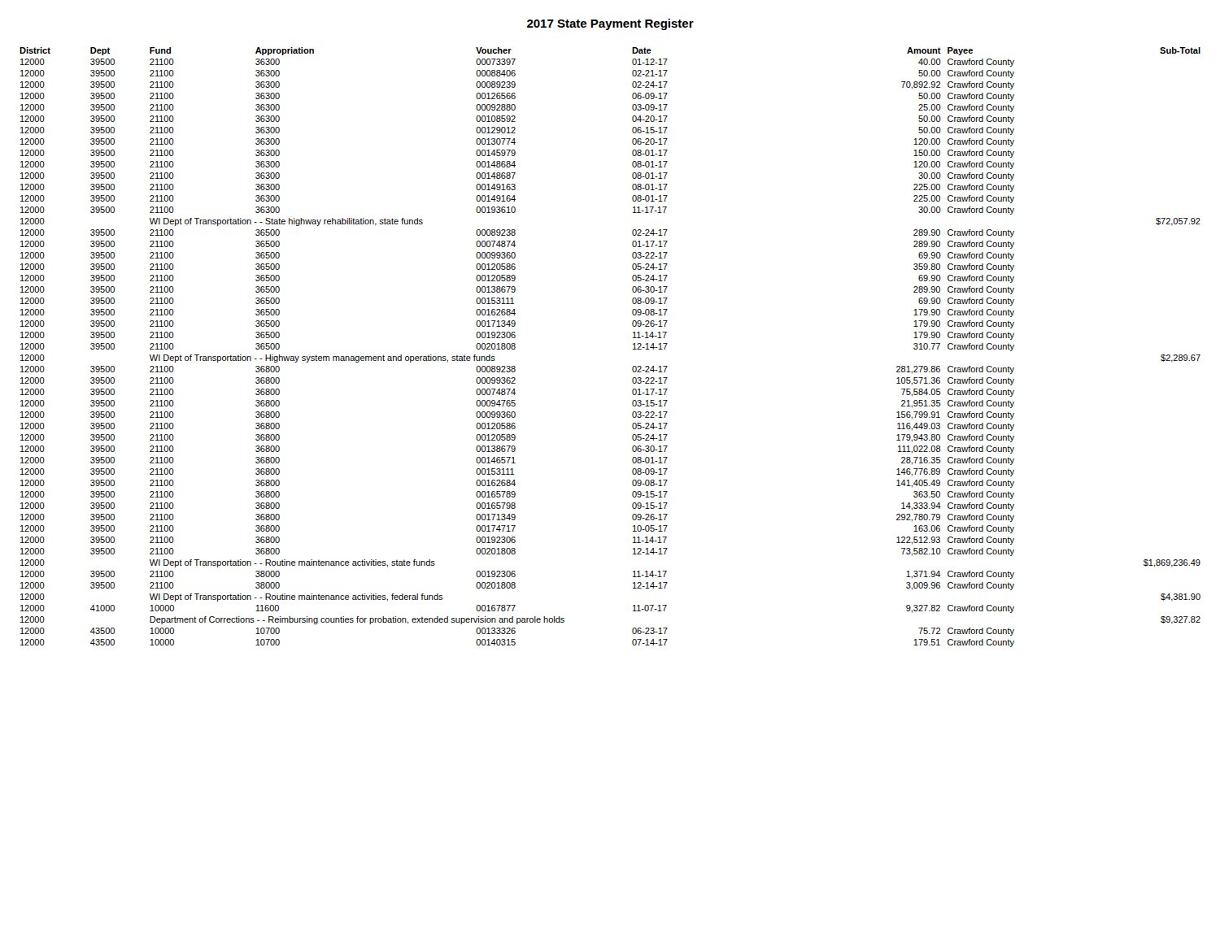2017 State Payment Register
| District | Dept | Fund | Appropriation | Voucher | Date | Amount | Payee | Sub-Total |
| --- | --- | --- | --- | --- | --- | --- | --- | --- |
| 12000 | 39500 | 21100 | 36300 | 00073397 | 01-12-17 | 40.00 | Crawford County | |
| 12000 | 39500 | 21100 | 36300 | 00088406 | 02-21-17 | 50.00 | Crawford County | |
| 12000 | 39500 | 21100 | 36300 | 00089239 | 02-24-17 | 70,892.92 | Crawford County | |
| 12000 | 39500 | 21100 | 36300 | 00126566 | 06-09-17 | 50.00 | Crawford County | |
| 12000 | 39500 | 21100 | 36300 | 00092880 | 03-09-17 | 25.00 | Crawford County | |
| 12000 | 39500 | 21100 | 36300 | 00108592 | 04-20-17 | 50.00 | Crawford County | |
| 12000 | 39500 | 21100 | 36300 | 00129012 | 06-15-17 | 50.00 | Crawford County | |
| 12000 | 39500 | 21100 | 36300 | 00130774 | 06-20-17 | 120.00 | Crawford County | |
| 12000 | 39500 | 21100 | 36300 | 00145979 | 08-01-17 | 150.00 | Crawford County | |
| 12000 | 39500 | 21100 | 36300 | 00148684 | 08-01-17 | 120.00 | Crawford County | |
| 12000 | 39500 | 21100 | 36300 | 00148687 | 08-01-17 | 30.00 | Crawford County | |
| 12000 | 39500 | 21100 | 36300 | 00149163 | 08-01-17 | 225.00 | Crawford County | |
| 12000 | 39500 | 21100 | 36300 | 00149164 | 08-01-17 | 225.00 | Crawford County | |
| 12000 | 39500 | 21100 | 36300 | 00193610 | 11-17-17 | 30.00 | Crawford County | |
| 12000 | | WI Dept of Transportation - - State highway rehabilitation, state funds | | $72,057.92 |
| 12000 | 39500 | 21100 | 36500 | 00089238 | 02-24-17 | 289.90 | Crawford County | |
| 12000 | 39500 | 21100 | 36500 | 00074874 | 01-17-17 | 289.90 | Crawford County | |
| 12000 | 39500 | 21100 | 36500 | 00099360 | 03-22-17 | 69.90 | Crawford County | |
| 12000 | 39500 | 21100 | 36500 | 00120586 | 05-24-17 | 359.80 | Crawford County | |
| 12000 | 39500 | 21100 | 36500 | 00120589 | 05-24-17 | 69.90 | Crawford County | |
| 12000 | 39500 | 21100 | 36500 | 00138679 | 06-30-17 | 289.90 | Crawford County | |
| 12000 | 39500 | 21100 | 36500 | 00153111 | 08-09-17 | 69.90 | Crawford County | |
| 12000 | 39500 | 21100 | 36500 | 00162684 | 09-08-17 | 179.90 | Crawford County | |
| 12000 | 39500 | 21100 | 36500 | 00171349 | 09-26-17 | 179.90 | Crawford County | |
| 12000 | 39500 | 21100 | 36500 | 00192306 | 11-14-17 | 179.90 | Crawford County | |
| 12000 | 39500 | 21100 | 36500 | 00201808 | 12-14-17 | 310.77 | Crawford County | |
| 12000 | | WI Dept of Transportation - - Highway system management and operations, state funds | | $2,289.67 |
| 12000 | 39500 | 21100 | 36800 | 00089238 | 02-24-17 | 281,279.86 | Crawford County | |
| 12000 | 39500 | 21100 | 36800 | 00099362 | 03-22-17 | 105,571.36 | Crawford County | |
| 12000 | 39500 | 21100 | 36800 | 00074874 | 01-17-17 | 75,584.05 | Crawford County | |
| 12000 | 39500 | 21100 | 36800 | 00094765 | 03-15-17 | 21,951.35 | Crawford County | |
| 12000 | 39500 | 21100 | 36800 | 00099360 | 03-22-17 | 156,799.91 | Crawford County | |
| 12000 | 39500 | 21100 | 36800 | 00120586 | 05-24-17 | 116,449.03 | Crawford County | |
| 12000 | 39500 | 21100 | 36800 | 00120589 | 05-24-17 | 179,943.80 | Crawford County | |
| 12000 | 39500 | 21100 | 36800 | 00138679 | 06-30-17 | 111,022.08 | Crawford County | |
| 12000 | 39500 | 21100 | 36800 | 00146571 | 08-01-17 | 28,716.35 | Crawford County | |
| 12000 | 39500 | 21100 | 36800 | 00153111 | 08-09-17 | 146,776.89 | Crawford County | |
| 12000 | 39500 | 21100 | 36800 | 00162684 | 09-08-17 | 141,405.49 | Crawford County | |
| 12000 | 39500 | 21100 | 36800 | 00165789 | 09-15-17 | 363.50 | Crawford County | |
| 12000 | 39500 | 21100 | 36800 | 00165798 | 09-15-17 | 14,333.94 | Crawford County | |
| 12000 | 39500 | 21100 | 36800 | 00171349 | 09-26-17 | 292,780.79 | Crawford County | |
| 12000 | 39500 | 21100 | 36800 | 00174717 | 10-05-17 | 163.06 | Crawford County | |
| 12000 | 39500 | 21100 | 36800 | 00192306 | 11-14-17 | 122,512.93 | Crawford County | |
| 12000 | 39500 | 21100 | 36800 | 00201808 | 12-14-17 | 73,582.10 | Crawford County | |
| 12000 | | WI Dept of Transportation - - Routine maintenance activities, state funds | | $1,869,236.49 |
| 12000 | 39500 | 21100 | 38000 | 00192306 | 11-14-17 | 1,371.94 | Crawford County | |
| 12000 | 39500 | 21100 | 38000 | 00201808 | 12-14-17 | 3,009.96 | Crawford County | |
| 12000 | | WI Dept of Transportation - - Routine maintenance activities, federal funds | | $4,381.90 |
| 12000 | 41000 | 10000 | 11600 | 00167877 | 11-07-17 | 9,327.82 | Crawford County | |
| 12000 | | Department of Corrections - - Reimbursing counties for probation, extended supervision and parole holds | | $9,327.82 |
| 12000 | 43500 | 10000 | 10700 | 00133326 | 06-23-17 | 75.72 | Crawford County | |
| 12000 | 43500 | 10000 | 10700 | 00140315 | 07-14-17 | 179.51 | Crawford County | |